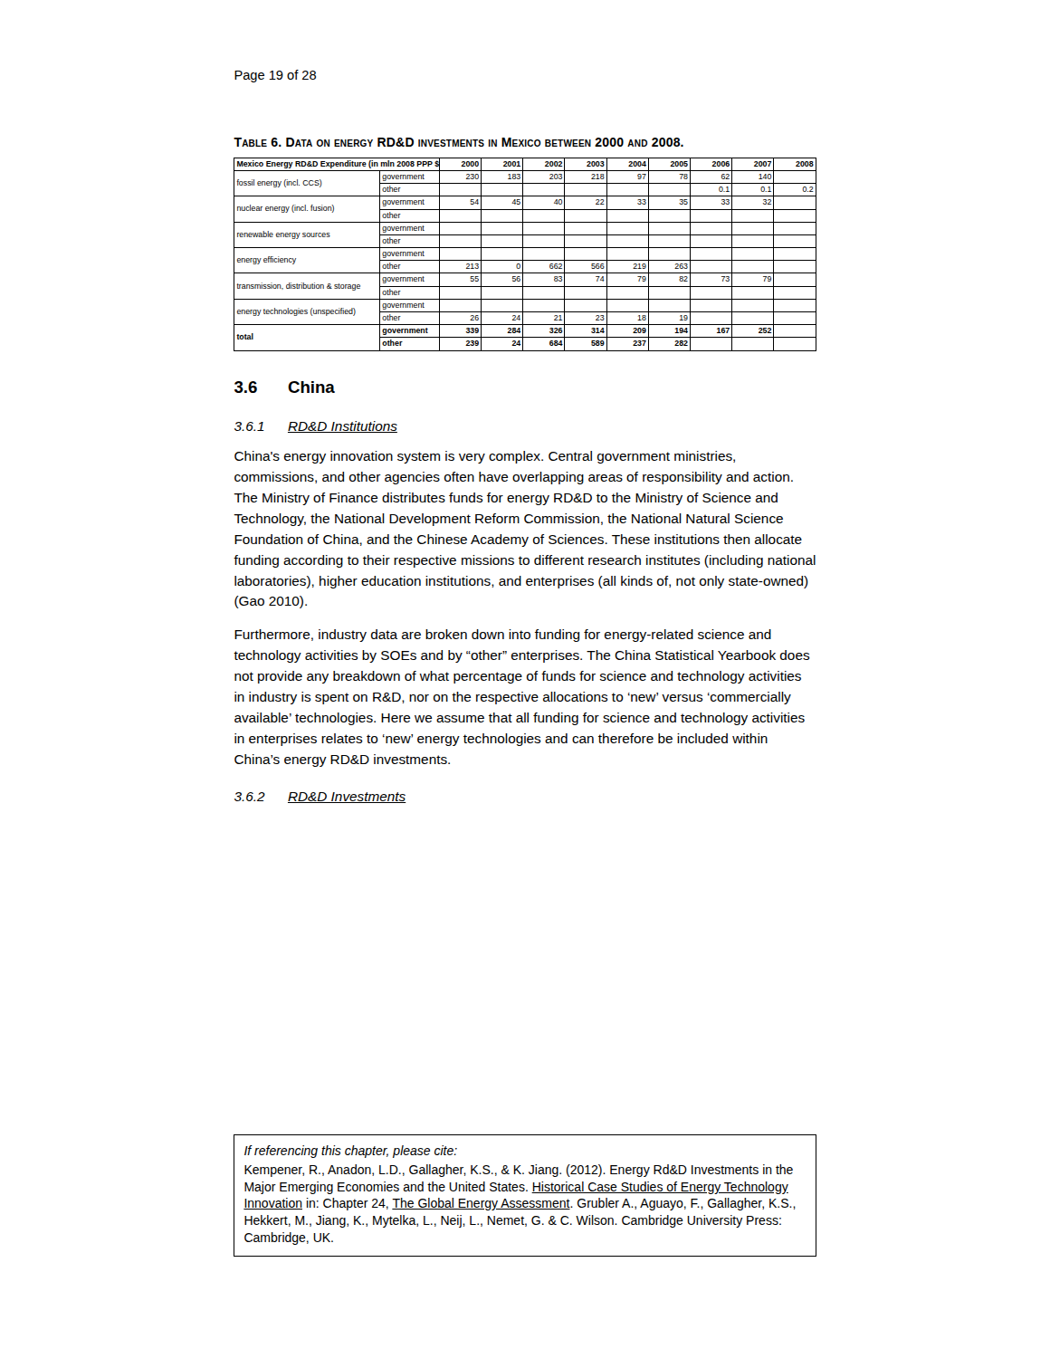Page 19 of 28
Table 6. Data on energy RD&D investments in Mexico between 2000 and 2008.
| Mexico Energy RD&D Expenditure (in mln 2008 PPP $Int) | 2000 | 2001 | 2002 | 2003 | 2004 | 2005 | 2006 | 2007 | 2008 |
| --- | --- | --- | --- | --- | --- | --- | --- | --- | --- |
| fossil energy (incl. CCS) | government | 230 | 183 | 203 | 218 | 97 | 78 | 62 | 140 | |
| other | | | | | | | 0.1 | 0.1 | 0.2 |
| nuclear energy (incl. fusion) | government | 54 | 45 | 40 | 22 | 33 | 35 | 33 | 32 | |
| other | | | | | | | | | |
| renewable energy sources | government | | | | | | | | | |
| other | | | | | | | | | |
| energy efficiency | government | | | | | | | | | |
| other | 213 | 0 | 662 | 566 | 219 | 263 | | | |
| transmission, distribution & storage | government | 55 | 56 | 83 | 74 | 79 | 82 | 73 | 79 | |
| other | | | | | | | | | |
| energy technologies (unspecified) | government | | | | | | | | | |
| other | 26 | 24 | 21 | 23 | 18 | 19 | | | |
| total | government | 339 | 284 | 326 | 314 | 209 | 194 | 167 | 252 | |
| other | 239 | 24 | 684 | 589 | 237 | 282 | | | |
3.6 China
3.6.1 RD&D Institutions
China's energy innovation system is very complex. Central government ministries, commissions, and other agencies often have overlapping areas of responsibility and action. The Ministry of Finance distributes funds for energy RD&D to the Ministry of Science and Technology, the National Development Reform Commission, the National Natural Science Foundation of China, and the Chinese Academy of Sciences. These institutions then allocate funding according to their respective missions to different research institutes (including national laboratories), higher education institutions, and enterprises (all kinds of, not only state-owned) (Gao 2010).
Furthermore, industry data are broken down into funding for energy-related science and technology activities by SOEs and by “other” enterprises. The China Statistical Yearbook does not provide any breakdown of what percentage of funds for science and technology activities in industry is spent on R&D, nor on the respective allocations to ‘new’ versus ‘commercially available’ technologies. Here we assume that all funding for science and technology activities in enterprises relates to ‘new’ energy technologies and can therefore be included within China’s energy RD&D investments.
3.6.2 RD&D Investments
If referencing this chapter, please cite:
Kempener, R., Anadon, L.D., Gallagher, K.S., & K. Jiang. (2012). Energy Rd&D Investments in the Major Emerging Economies and the United States. Historical Case Studies of Energy Technology Innovation in: Chapter 24, The Global Energy Assessment. Grubler A., Aguayo, F., Gallagher, K.S., Hekkert, M., Jiang, K., Mytelka, L., Neij, L., Nemet, G. & C. Wilson. Cambridge University Press: Cambridge, UK.